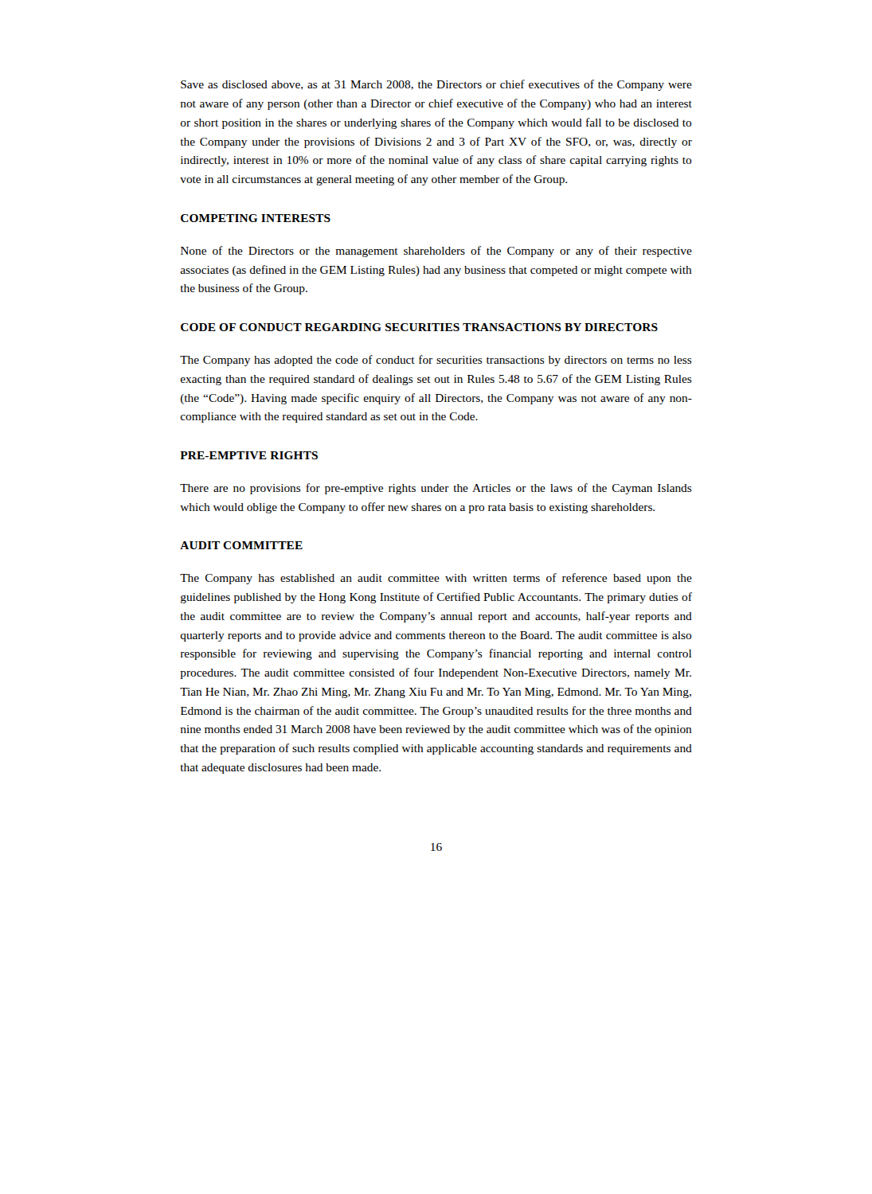Save as disclosed above, as at 31 March 2008, the Directors or chief executives of the Company were not aware of any person (other than a Director or chief executive of the Company) who had an interest or short position in the shares or underlying shares of the Company which would fall to be disclosed to the Company under the provisions of Divisions 2 and 3 of Part XV of the SFO, or, was, directly or indirectly, interest in 10% or more of the nominal value of any class of share capital carrying rights to vote in all circumstances at general meeting of any other member of the Group.
Competing Interests
None of the Directors or the management shareholders of the Company or any of their respective associates (as defined in the GEM Listing Rules) had any business that competed or might compete with the business of the Group.
Code of Conduct Regarding Securities Transactions by Directors
The Company has adopted the code of conduct for securities transactions by directors on terms no less exacting than the required standard of dealings set out in Rules 5.48 to 5.67 of the GEM Listing Rules (the “Code”). Having made specific enquiry of all Directors, the Company was not aware of any non-compliance with the required standard as set out in the Code.
Pre-emptive Rights
There are no provisions for pre-emptive rights under the Articles or the laws of the Cayman Islands which would oblige the Company to offer new shares on a pro rata basis to existing shareholders.
Audit Committee
The Company has established an audit committee with written terms of reference based upon the guidelines published by the Hong Kong Institute of Certified Public Accountants. The primary duties of the audit committee are to review the Company’s annual report and accounts, half-year reports and quarterly reports and to provide advice and comments thereon to the Board. The audit committee is also responsible for reviewing and supervising the Company’s financial reporting and internal control procedures. The audit committee consisted of four Independent Non-Executive Directors, namely Mr. Tian He Nian, Mr. Zhao Zhi Ming, Mr. Zhang Xiu Fu and Mr. To Yan Ming, Edmond. Mr. To Yan Ming, Edmond is the chairman of the audit committee. The Group’s unaudited results for the three months and nine months ended 31 March 2008 have been reviewed by the audit committee which was of the opinion that the preparation of such results complied with applicable accounting standards and requirements and that adequate disclosures had been made.
16